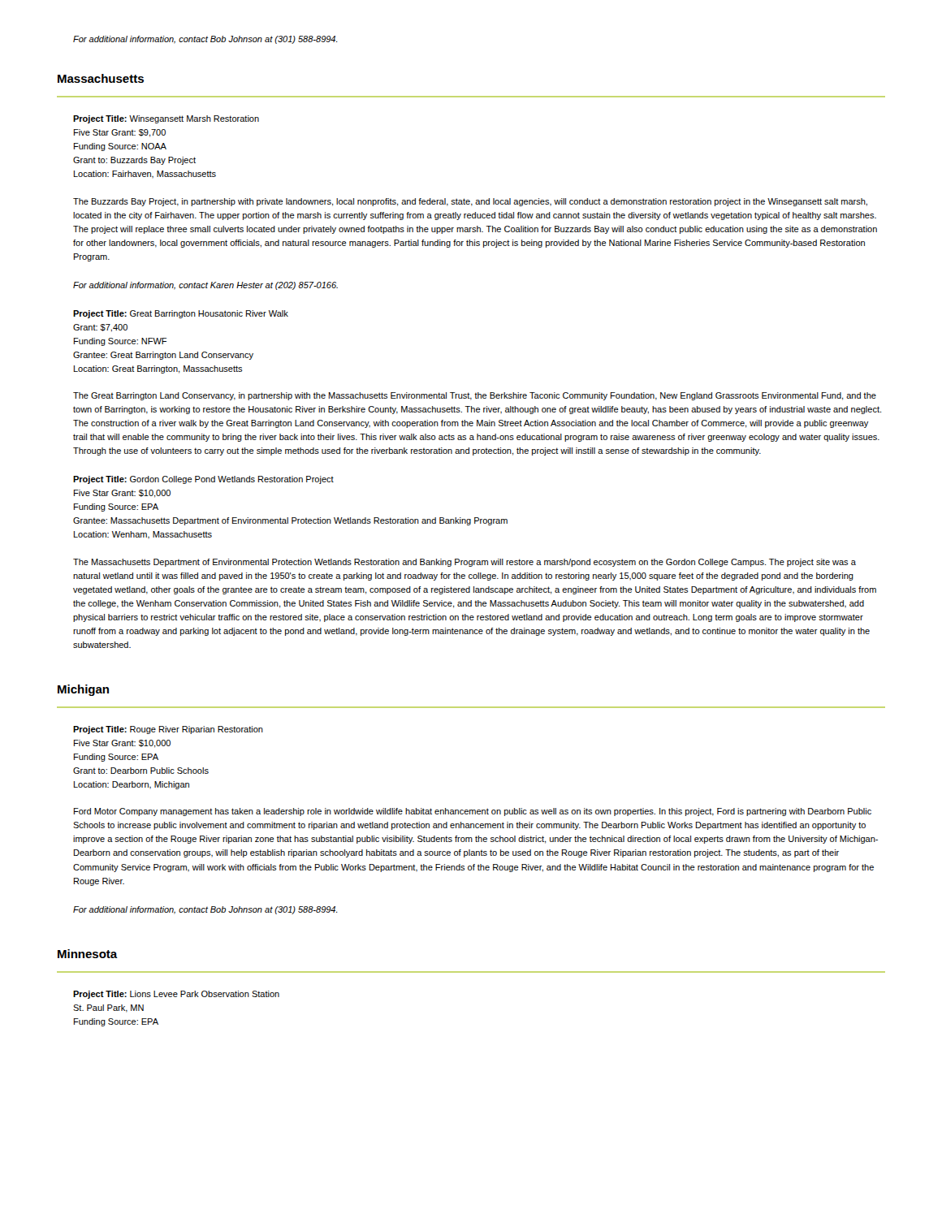For additional information, contact Bob Johnson at (301) 588-8994.
Massachusetts
Project Title: Winsegansett Marsh Restoration
Five Star Grant: $9,700
Funding Source: NOAA
Grant to: Buzzards Bay Project
Location: Fairhaven, Massachusetts
The Buzzards Bay Project, in partnership with private landowners, local nonprofits, and federal, state, and local agencies, will conduct a demonstration restoration project in the Winsegansett salt marsh, located in the city of Fairhaven. The upper portion of the marsh is currently suffering from a greatly reduced tidal flow and cannot sustain the diversity of wetlands vegetation typical of healthy salt marshes. The project will replace three small culverts located under privately owned footpaths in the upper marsh. The Coalition for Buzzards Bay will also conduct public education using the site as a demonstration for other landowners, local government officials, and natural resource managers. Partial funding for this project is being provided by the National Marine Fisheries Service Community-based Restoration Program.
For additional information, contact Karen Hester at (202) 857-0166.
Project Title: Great Barrington Housatonic River Walk
Grant: $7,400
Funding Source: NFWF
Grantee: Great Barrington Land Conservancy
Location: Great Barrington, Massachusetts
The Great Barrington Land Conservancy, in partnership with the Massachusetts Environmental Trust, the Berkshire Taconic Community Foundation, New England Grassroots Environmental Fund, and the town of Barrington, is working to restore the Housatonic River in Berkshire County, Massachusetts. The river, although one of great wildlife beauty, has been abused by years of industrial waste and neglect. The construction of a river walk by the Great Barrington Land Conservancy, with cooperation from the Main Street Action Association and the local Chamber of Commerce, will provide a public greenway trail that will enable the community to bring the river back into their lives. This river walk also acts as a hand-ons educational program to raise awareness of river greenway ecology and water quality issues. Through the use of volunteers to carry out the simple methods used for the riverbank restoration and protection, the project will instill a sense of stewardship in the community.
Project Title: Gordon College Pond Wetlands Restoration Project
Five Star Grant: $10,000
Funding Source: EPA
Grantee: Massachusetts Department of Environmental Protection Wetlands Restoration and Banking Program
Location: Wenham, Massachusetts
The Massachusetts Department of Environmental Protection Wetlands Restoration and Banking Program will restore a marsh/pond ecosystem on the Gordon College Campus. The project site was a natural wetland until it was filled and paved in the 1950's to create a parking lot and roadway for the college. In addition to restoring nearly 15,000 square feet of the degraded pond and the bordering vegetated wetland, other goals of the grantee are to create a stream team, composed of a registered landscape architect, a engineer from the United States Department of Agriculture, and individuals from the college, the Wenham Conservation Commission, the United States Fish and Wildlife Service, and the Massachusetts Audubon Society. This team will monitor water quality in the subwatershed, add physical barriers to restrict vehicular traffic on the restored site, place a conservation restriction on the restored wetland and provide education and outreach. Long term goals are to improve stormwater runoff from a roadway and parking lot adjacent to the pond and wetland, provide long-term maintenance of the drainage system, roadway and wetlands, and to continue to monitor the water quality in the subwatershed.
Michigan
Project Title: Rouge River Riparian Restoration
Five Star Grant: $10,000
Funding Source: EPA
Grant to: Dearborn Public Schools
Location: Dearborn, Michigan
Ford Motor Company management has taken a leadership role in worldwide wildlife habitat enhancement on public as well as on its own properties. In this project, Ford is partnering with Dearborn Public Schools to increase public involvement and commitment to riparian and wetland protection and enhancement in their community. The Dearborn Public Works Department has identified an opportunity to improve a section of the Rouge River riparian zone that has substantial public visibility. Students from the school district, under the technical direction of local experts drawn from the University of Michigan-Dearborn and conservation groups, will help establish riparian schoolyard habitats and a source of plants to be used on the Rouge River Riparian restoration project. The students, as part of their Community Service Program, will work with officials from the Public Works Department, the Friends of the Rouge River, and the Wildlife Habitat Council in the restoration and maintenance program for the Rouge River.
For additional information, contact Bob Johnson at (301) 588-8994.
Minnesota
Project Title: Lions Levee Park Observation Station
St. Paul Park, MN
Funding Source: EPA